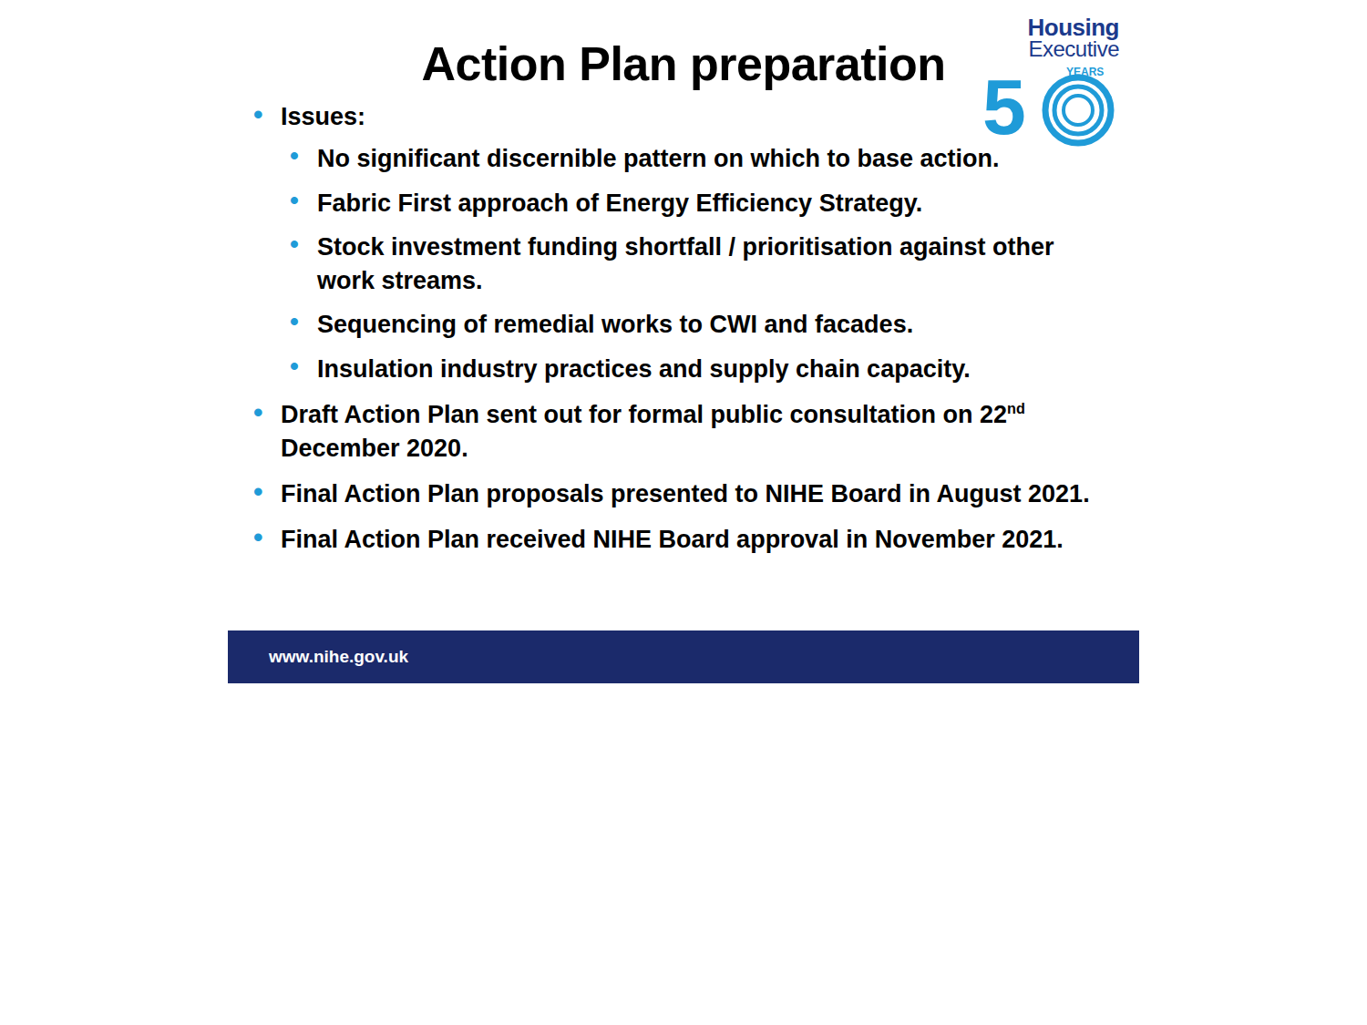HousingExecutive
5 YEARS
Action Plan preparation
Issues:
No significant discernible pattern on which to base action.
Fabric First approach of Energy Efficiency Strategy.
Stock investment funding shortfall / prioritisation against other work streams.
Sequencing of remedial works to CWI and facades.
Insulation industry practices and supply chain capacity.
Draft Action Plan sent out for formal public consultation on 22nd December 2020.
Final Action Plan proposals presented to NIHE Board in August 2021.
Final Action Plan received NIHE Board approval in November 2021.
www.nihe.gov.uk